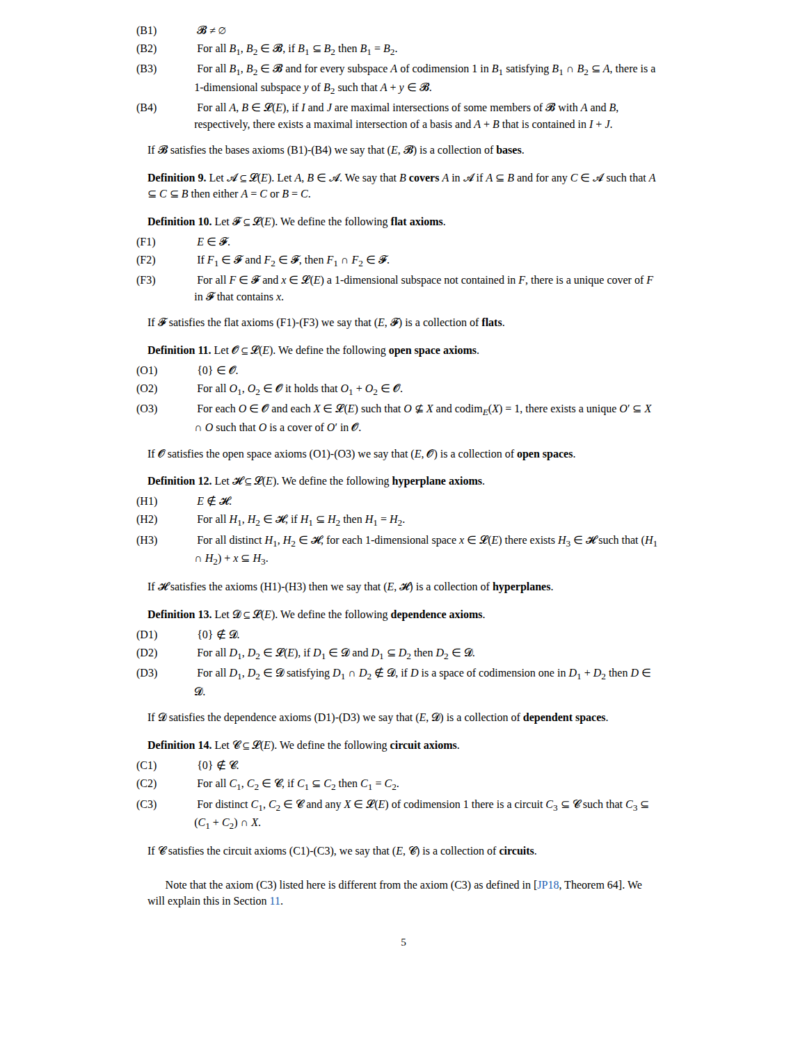(B1) 𝓑 ≠ ∅
(B2) For all B1, B2 ∈ 𝓑, if B1 ⊆ B2 then B1 = B2.
(B3) For all B1, B2 ∈ 𝓑 and for every subspace A of codimension 1 in B1 satisfying B1 ∩ B2 ⊆ A, there is a 1-dimensional subspace y of B2 such that A + y ∈ 𝓑.
(B4) For all A, B ∈ 𝓛(E), if I and J are maximal intersections of some members of 𝓑 with A and B, respectively, there exists a maximal intersection of a basis and A + B that is contained in I + J.
If 𝓑 satisfies the bases axioms (B1)-(B4) we say that (E, 𝓑) is a collection of bases.
Definition 9. Let 𝓐 ⊆ 𝓛(E). Let A, B ∈ 𝓐. We say that B covers A in 𝓐 if A ⊆ B and for any C ∈ 𝓐 such that A ⊆ C ⊆ B then either A = C or B = C.
Definition 10. Let 𝓕 ⊆ 𝓛(E). We define the following flat axioms.
(F1) E ∈ 𝓕.
(F2) If F1 ∈ 𝓕 and F2 ∈ 𝓕, then F1 ∩ F2 ∈ 𝓕.
(F3) For all F ∈ 𝓕 and x ∈ 𝓛(E) a 1-dimensional subspace not contained in F, there is a unique cover of F in 𝓕 that contains x.
If 𝓕 satisfies the flat axioms (F1)-(F3) we say that (E, 𝓕) is a collection of flats.
Definition 11. Let 𝓞 ⊆ 𝓛(E). We define the following open space axioms.
(O1) {0} ∈ 𝓞.
(O2) For all O1, O2 ∈ 𝓞 it holds that O1 + O2 ∈ 𝓞.
(O3) For each O ∈ 𝓞 and each X ∈ 𝓛(E) such that O ⊈ X and codimE(X) = 1, there exists a unique O′ ⊆ X ∩ O such that O is a cover of O′ in 𝓞.
If 𝓞 satisfies the open space axioms (O1)-(O3) we say that (E, 𝓞) is a collection of open spaces.
Definition 12. Let 𝓗 ⊆ 𝓛(E). We define the following hyperplane axioms.
(H1) E ∉ 𝓗.
(H2) For all H1, H2 ∈ 𝓗, if H1 ⊆ H2 then H1 = H2.
(H3) For all distinct H1, H2 ∈ 𝓗, for each 1-dimensional space x ∈ 𝓛(E) there exists H3 ∈ 𝓗 such that (H1 ∩ H2) + x ⊆ H3.
If 𝓗 satisfies the axioms (H1)-(H3) then we say that (E, 𝓗) is a collection of hyperplanes.
Definition 13. Let 𝓓 ⊆ 𝓛(E). We define the following dependence axioms.
(D1) {0} ∉ 𝓓.
(D2) For all D1, D2 ∈ 𝓛(E), if D1 ∈ 𝓓 and D1 ⊆ D2 then D2 ∈ 𝓓.
(D3) For all D1, D2 ∈ 𝓓 satisfying D1 ∩ D2 ∉ 𝓓, if D is a space of codimension one in D1 + D2 then D ∈ 𝓓.
If 𝓓 satisfies the dependence axioms (D1)-(D3) we say that (E, 𝓓) is a collection of dependent spaces.
Definition 14. Let 𝓒 ⊆ 𝓛(E). We define the following circuit axioms.
(C1) {0} ∉ 𝓒.
(C2) For all C1, C2 ∈ 𝓒, if C1 ⊆ C2 then C1 = C2.
(C3) For distinct C1, C2 ∈ 𝓒 and any X ∈ 𝓛(E) of codimension 1 there is a circuit C3 ⊆ 𝓒 such that C3 ⊆ (C1 + C2) ∩ X.
If 𝓒 satisfies the circuit axioms (C1)-(C3), we say that (E, 𝓒) is a collection of circuits.
Note that the axiom (C3) listed here is different from the axiom (C3) as defined in [JP18, Theorem 64]. We will explain this in Section 11.
5